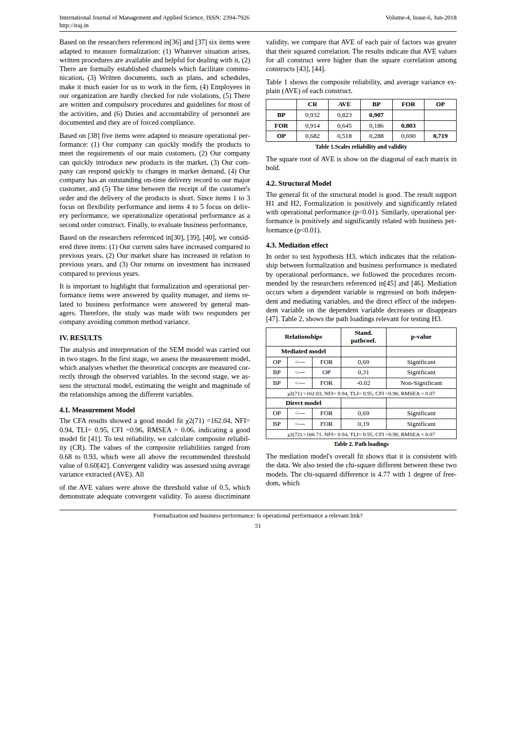International Journal of Management and Applied Science, ISSN: 2394-7926
http://iraj.in
Volume-4, Issue-6, Jun-2018
Based on the researchers referenced in[36] and [37] six items were adapted to measure formalization: (1) Whatever situation arises, written procedures are available and helpful for dealing with it, (2) There are formally established channels which facilitate communication, (3) Written documents, such as plans, and schedules, make it much easier for us to work in the firm, (4) Employees in our organization are hardly checked for rule violations, (5) There are written and compulsory procedures and guidelines for most of the activities, and (6) Duties and accountability of personnel are documented and they are of forced compliance.
Based on [38] five items were adapted to measure operational performance: (1) Our company can quickly modify the products to meet the requirements of our main customers, (2) Our company can quickly introduce new products in the market, (3) Our company can respond quickly to changes in market demand, (4) Our company has an outstanding on-time delivery record to our major customer, and (5) The time between the receipt of the customer's order and the delivery of the products is short. Since items 1 to 3 focus on flexibility performance and items 4 to 5 focus on delivery performance, we operationalize operational performance as a second order construct. Finally, to evaluate business performance,
Based on the researchers referenced in[30], [39], [40], we considered three items: (1) Our current sales have increased compared to previous years, (2) Our market share has increased in relation to previous years, and (3) Our returns on investment has increased compared to previous years.
It is important to highlight that formalization and operational performance items were answered by quality manager, and items related to business performance were answered by general managers. Therefore, the study was made with two responders per company avoiding common method variance.
IV. RESULTS
The analysis and interpretation of the SEM model was carried out in two stages. In the first stage, we assess the measurement model, which analyses whether the theoretical concepts are measured correctly through the observed variables. In the second stage, we assess the structural model, estimating the weight and magnitude of the relationships among the different variables.
4.1. Measurement Model
The CFA results showed a good model fit χ2(71) =162.04, NFI= 0.94, TLI= 0.95, CFI =0.96, RMSEA = 0.06, indicating a good model fit [41]. To test reliability, we calculate composite reliability (CR). The values of the composite reliabilities ranged from 0.68 to 0.93, which were all above the recommended threshold value of 0.60[42]. Convergent validity was assessed using average variance extracted (AVE). All
of the AVE values were above the threshold value of 0.5, which demonstrate adequate convergent validity. To assess discriminant validity, we compare that AVE of each pair of factors was greater that their squared correlation. The results indicate that AVE values for all construct were higher than the square correlation among constructs [43], [44].
Table 1 shows the composite reliability, and average variance explain (AVE) of each construct.
| | CR | AVE | BP | FOR | OP |
| --- | --- | --- | --- | --- | --- |
| BP | 0,932 | 0,823 | 0,907 | | |
| FOR | 0,914 | 0,645 | 0,186 | 0,803 | |
| OP | 0,682 | 0,518 | 0,288 | 0,690 | 0,719 |
Table 1.Scales reliability and validity
The square root of AVE is show on the diagonal of each matrix in bold.
4.2. Structural Model
The general fit of the structural model is good. The result support H1 and H2, Formalization is positively and significantly related with operational performance (p<0.01). Similarly, operational performance is positively and significantly related with business performance (p<0.01).
4.3. Mediation effect
In order to test hypothesis H3, which indicates that the relationship between formalization and business performance is mediated by operational performance, we followed the procedures recommended by the researchers referenced in[45] and [46]. Mediation occurs when a dependent variable is regressed on both independent and mediating variables, and the direct effect of the independent variable on the dependent variable decreases or disappears [47]. Table 2, shows the path loadings relevant for testing H3.
| Relationships | Stand. pathcoef. | p-value |
| --- | --- | --- |
| Mediated model | | |
| OP | <--- | FOR | 0,69 | Significant |
| BP | <--- | OP | 0,31 | Significant |
| BP | <--- | FOR | -0.02 | Non-Significant |
| χ2(71) =162.03, NFI= 0.94, TLI= 0.95, CFI =0.96, RMSEA = 0.07 |
| Direct model | | |
| OP | <--- | FOR | 0,69 | Significant |
| BP | <--- | FOR | 0,19 | Significant |
| χ2(72) =166.71, NFI= 0.94, TLI= 0.95, CFI =0.96, RMSEA = 0.07 |
Table 2. Path loadings
The mediation model's overall fit shows that it is consistent with the data. We also tested the chi-square different between these two models. The chi-squared difference is 4.77 with 1 degree of freedom, which
Formalization and business performance: Is operational performance a relevant link?
51